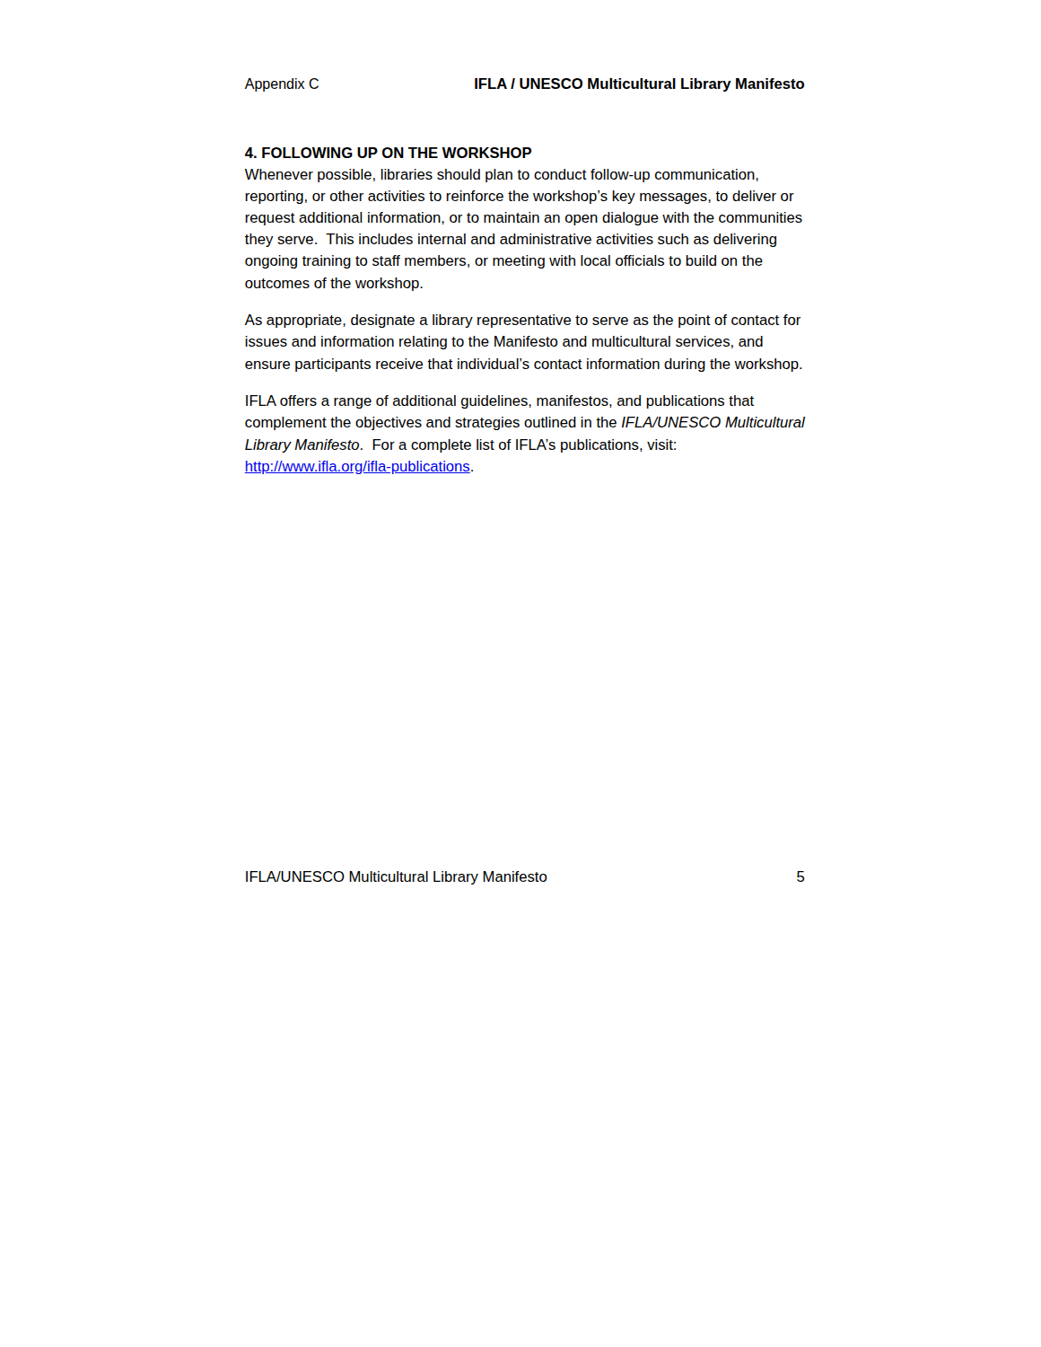Appendix C
IFLA / UNESCO Multicultural Library Manifesto
4. FOLLOWING UP ON THE WORKSHOP
Whenever possible, libraries should plan to conduct follow-up communication, reporting, or other activities to reinforce the workshop’s key messages, to deliver or request additional information, or to maintain an open dialogue with the communities they serve. This includes internal and administrative activities such as delivering ongoing training to staff members, or meeting with local officials to build on the outcomes of the workshop.
As appropriate, designate a library representative to serve as the point of contact for issues and information relating to the Manifesto and multicultural services, and ensure participants receive that individual’s contact information during the workshop.
IFLA offers a range of additional guidelines, manifestos, and publications that complement the objectives and strategies outlined in the IFLA/UNESCO Multicultural Library Manifesto. For a complete list of IFLA’s publications, visit: http://www.ifla.org/ifla-publications.
IFLA/UNESCO Multicultural Library Manifesto
5